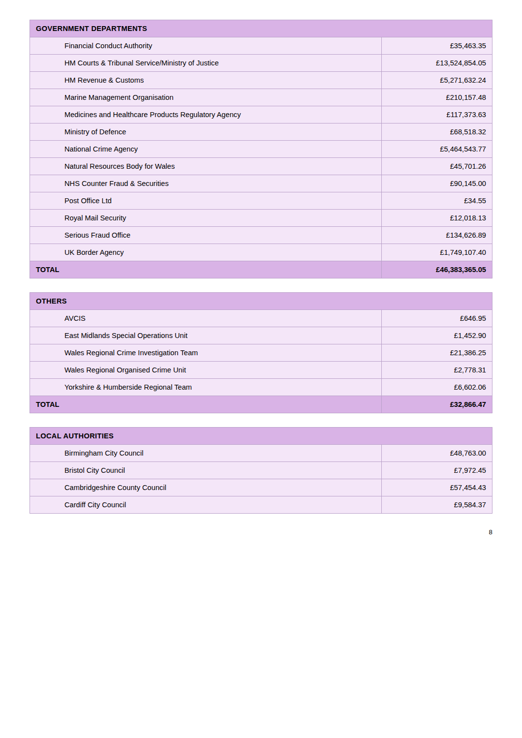| GOVERNMENT DEPARTMENTS |
| --- |
| Financial Conduct Authority | £35,463.35 |
| HM Courts & Tribunal Service/Ministry of Justice | £13,524,854.05 |
| HM Revenue & Customs | £5,271,632.24 |
| Marine Management Organisation | £210,157.48 |
| Medicines and Healthcare Products Regulatory Agency | £117,373.63 |
| Ministry of Defence | £68,518.32 |
| National Crime Agency | £5,464,543.77 |
| Natural Resources Body for Wales | £45,701.26 |
| NHS Counter Fraud & Securities | £90,145.00 |
| Post Office Ltd | £34.55 |
| Royal Mail Security | £12,018.13 |
| Serious Fraud Office | £134,626.89 |
| UK Border Agency | £1,749,107.40 |
| TOTAL | £46,383,365.05 |
| OTHERS |
| --- |
| AVCIS | £646.95 |
| East Midlands Special Operations Unit | £1,452.90 |
| Wales Regional Crime Investigation Team | £21,386.25 |
| Wales Regional Organised Crime Unit | £2,778.31 |
| Yorkshire & Humberside Regional Team | £6,602.06 |
| TOTAL | £32,866.47 |
| LOCAL AUTHORITIES |
| --- |
| Birmingham City Council | £48,763.00 |
| Bristol City Council | £7,972.45 |
| Cambridgeshire County Council | £57,454.43 |
| Cardiff City Council | £9,584.37 |
8